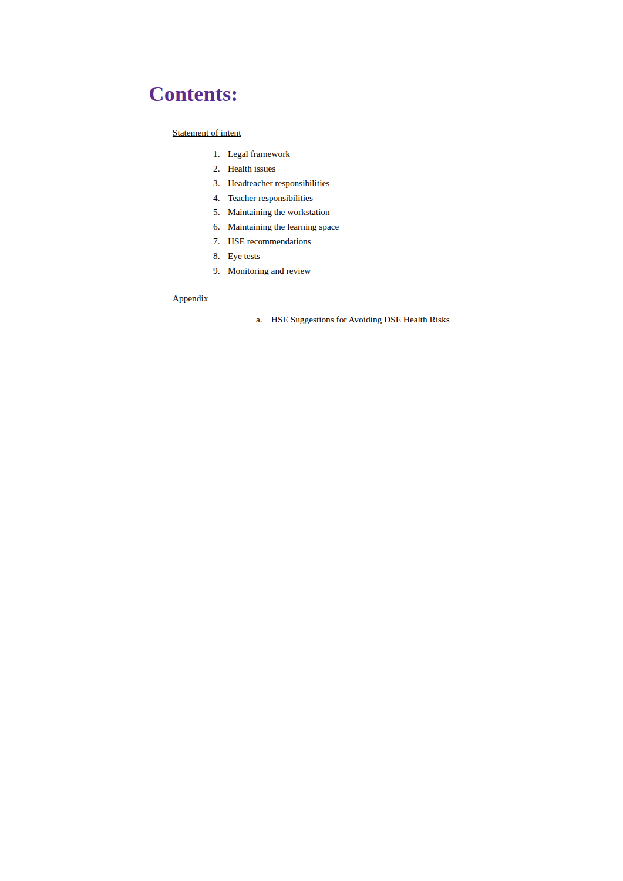Contents:
Statement of intent
Legal framework
Health issues
Headteacher responsibilities
Teacher responsibilities
Maintaining the workstation
Maintaining the learning space
HSE recommendations
Eye tests
Monitoring and review
Appendix
HSE Suggestions for Avoiding DSE Health Risks